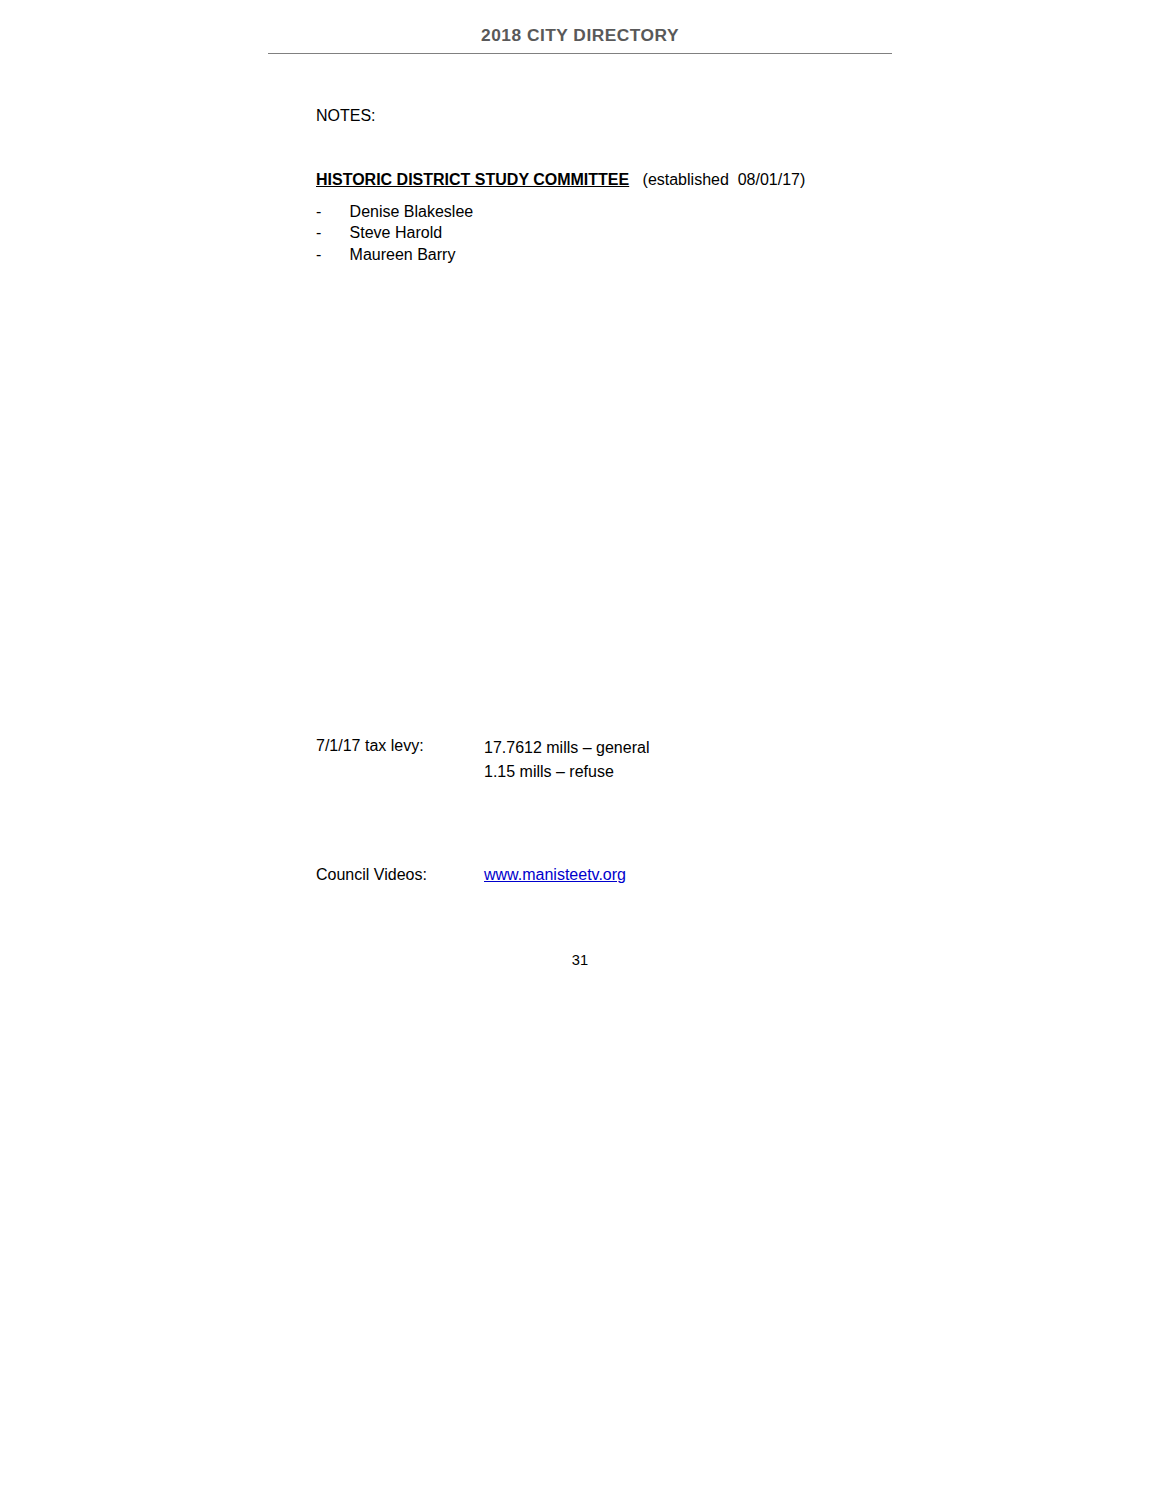2018 CITY DIRECTORY
NOTES:
HISTORIC DISTRICT STUDY COMMITTEE
(established 08/01/17)
Denise Blakeslee
Steve Harold
Maureen Barry
7/1/17 tax levy:
17.7612 mills – general
1.15 mills – refuse
Council Videos:
www.manisteetv.org
31